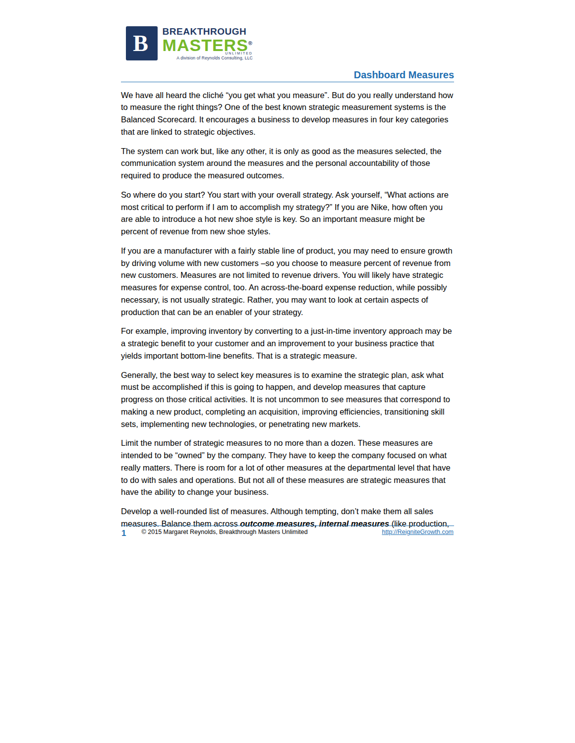| B | BREAKTHROUGH MASTERS ® UNLIMITED A division of Reynolds Consulting, LLC |
Dashboard Measures
We have all heard the cliché “you get what you measure”. But do you really understand how to measure the right things? One of the best known strategic measurement systems is the Balanced Scorecard. It encourages a business to develop measures in four key categories that are linked to strategic objectives.
The system can work but, like any other, it is only as good as the measures selected, the communication system around the measures and the personal accountability of those required to produce the measured outcomes.
So where do you start? You start with your overall strategy. Ask yourself, “What actions are most critical to perform if I am to accomplish my strategy?” If you are Nike, how often you are able to introduce a hot new shoe style is key. So an important measure might be percent of revenue from new shoe styles.
If you are a manufacturer with a fairly stable line of product, you may need to ensure growth by driving volume with new customers –so you choose to measure percent of revenue from new customers. Measures are not limited to revenue drivers. You will likely have strategic measures for expense control, too. An across-the-board expense reduction, while possibly necessary, is not usually strategic. Rather, you may want to look at certain aspects of production that can be an enabler of your strategy.
For example, improving inventory by converting to a just-in-time inventory approach may be a strategic benefit to your customer and an improvement to your business practice that yields important bottom-line benefits. That is a strategic measure.
Generally, the best way to select key measures is to examine the strategic plan, ask what must be accomplished if this is going to happen, and develop measures that capture progress on those critical activities. It is not uncommon to see measures that correspond to making a new product, completing an acquisition, improving efficiencies, transitioning skill sets, implementing new technologies, or penetrating new markets.
Limit the number of strategic measures to no more than a dozen. These measures are intended to be “owned” by the company. They have to keep the company focused on what really matters. There is room for a lot of other measures at the departmental level that have to do with sales and operations. But not all of these measures are strategic measures that have the ability to change your business.
Develop a well-rounded list of measures. Although tempting, don’t make them all sales measures. Balance them across outcome measures, internal measures (like production,
| 1 | © 2015 Margaret Reynolds, Breakthrough Masters Unlimited | http://ReigniteGrowth.com |